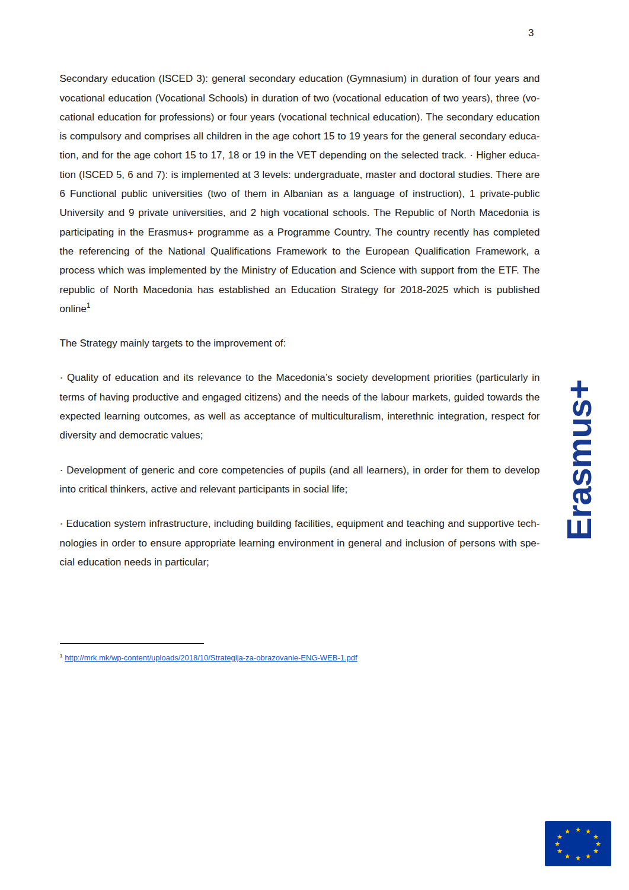3
Secondary education (ISCED 3): general secondary education (Gymnasium) in duration of four years and vocational education (Vocational Schools) in duration of two (vocational education of two years), three (vocational education for professions) or four years (vocational technical education). The secondary education is compulsory and comprises all children in the age cohort 15 to 19 years for the general secondary education, and for the age cohort 15 to 17, 18 or 19 in the VET depending on the selected track. · Higher education (ISCED 5, 6 and 7): is implemented at 3 levels: undergraduate, master and doctoral studies. There are 6 Functional public universities (two of them in Albanian as a language of instruction), 1 private-public University and 9 private universities, and 2 high vocational schools. The Republic of North Macedonia is participating in the Erasmus+ programme as a Programme Country. The country recently has completed the referencing of the National Qualifications Framework to the European Qualification Framework, a process which was implemented by the Ministry of Education and Science with support from the ETF. The republic of North Macedonia has established an Education Strategy for 2018-2025 which is published online1
The Strategy mainly targets to the improvement of:
· Quality of education and its relevance to the Macedonia’s society development priorities (particularly in terms of having productive and engaged citizens) and the needs of the labour markets, guided towards the expected learning outcomes, as well as acceptance of multiculturalism, interethnic integration, respect for diversity and democratic values;
· Development of generic and core competencies of pupils (and all learners), in order for them to develop into critical thinkers, active and relevant participants in social life;
· Education system infrastructure, including building facilities, equipment and teaching and supportive technologies in order to ensure appropriate learning environment in general and inclusion of persons with special education needs in particular;
Erasmus+
1 http://mrk.mk/wp-content/uploads/2018/10/Strategija-za-obrazovanie-ENG-WEB-1.pdf
★ ★ ★ ★ ★ ★ ★ ★ ★ ★ ★ ★